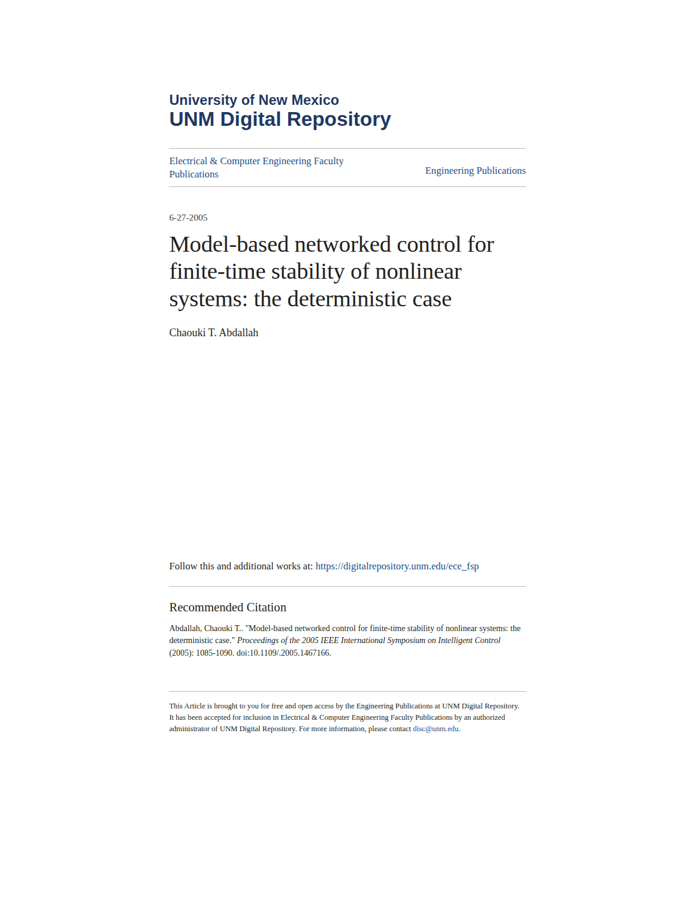University of New Mexico
UNM Digital Repository
Electrical & Computer Engineering Faculty Publications
Engineering Publications
6-27-2005
Model-based networked control for finite-time stability of nonlinear systems: the deterministic case
Chaouki T. Abdallah
Follow this and additional works at: https://digitalrepository.unm.edu/ece_fsp
Recommended Citation
Abdallah, Chaouki T.. "Model-based networked control for finite-time stability of nonlinear systems: the deterministic case." Proceedings of the 2005 IEEE International Symposium on Intelligent Control (2005): 1085-1090. doi:10.1109/.2005.1467166.
This Article is brought to you for free and open access by the Engineering Publications at UNM Digital Repository. It has been accepted for inclusion in Electrical & Computer Engineering Faculty Publications by an authorized administrator of UNM Digital Repository. For more information, please contact disc@unm.edu.